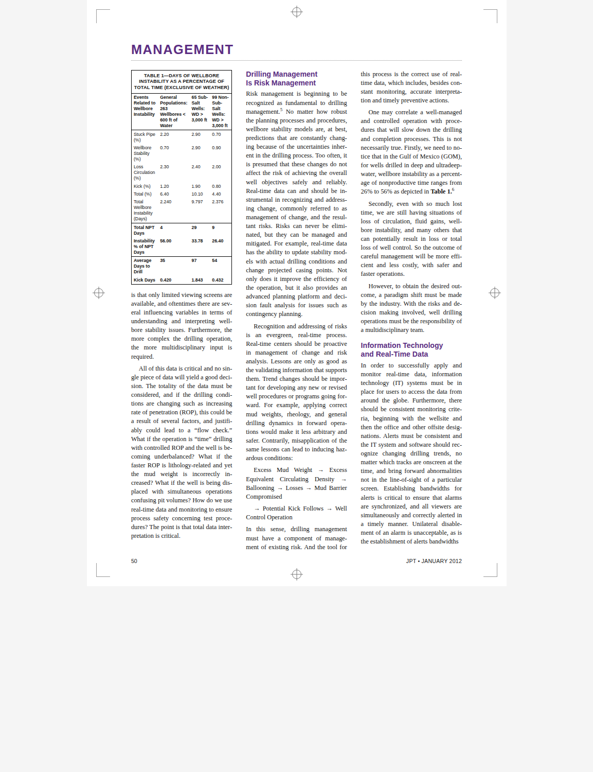MANAGEMENT
Table 1—Days of Wellbore Instability as a Percentage of Total Time (Exclusive of Weather)
| Events Related to Wellbore Instability | General Populations: 263 Wellbores < 600 ft of Water | 65 Sub-Salt Wells: WD > 3,000 ft | 99 Non-Sub-Salt Wells: WD > 3,000 ft |
| --- | --- | --- | --- |
| Stuck Pipe (%) | 2.20 | 2.90 | 0.70 |
| Wellbore Stability (%) | 0.70 | 2.90 | 0.90 |
| Loss Circulation (%) | 2.30 | 2.40 | 2.00 |
| Kick (%) | 1.20 | 1.90 | 0.80 |
| Total (%) | 6.40 | 10.10 | 4.40 |
| Total Wellbore Instability (Days) | 2.240 | 9.797 | 2.376 |
| Total NPT Days | 4 | 29 | 9 |
| Instability % of NPT Days | 56.00 | 33.78 | 26.40 |
| Average Days to Drill | 35 | 97 | 54 |
| Kick Days | 0.420 | 1.843 | 0.432 |
is that only limited viewing screens are available, and oftentimes there are several influencing variables in terms of understanding and interpreting wellbore stability issues. Furthermore, the more complex the drilling operation, the more multidisciplinary input is required.
All of this data is critical and no single piece of data will yield a good decision. The totality of the data must be considered, and if the drilling conditions are changing such as increasing rate of penetration (ROP), this could be a result of several factors, and justifiably could lead to a “flow check.” What if the operation is “time” drilling with controlled ROP and the well is becoming underbalanced? What if the faster ROP is lithology-related and yet the mud weight is incorrectly increased? What if the well is being displaced with simultaneous operations confusing pit volumes? How do we use real-time data and monitoring to ensure process safety concerning test procedures? The point is that total data interpretation is critical.
Drilling Management
Is Risk Management
Risk management is beginning to be recognized as fundamental to drilling management.5 No matter how robust the planning processes and procedures, wellbore stability models are, at best, predictions that are constantly changing because of the uncertainties inherent in the drilling process. Too often, it is presumed that these changes do not affect the risk of achieving the overall well objectives safely and reliably. Real-time data can and should be instrumental in recognizing and addressing change, commonly referred to as management of change, and the resultant risks. Risks can never be eliminated, but they can be managed and mitigated. For example, real-time data has the ability to update stability models with actual drilling conditions and change projected casing points. Not only does it improve the efficiency of the operation, but it also provides an advanced planning platform and decision fault analysis for issues such as contingency planning.
Recognition and addressing of risks is an evergreen, real-time process. Real-time centers should be proactive in management of change and risk analysis. Lessons are only as good as the validating information that supports them. Trend changes should be important for developing any new or revised well procedures or programs going forward. For example, applying correct mud weights, rheology, and general drilling dynamics in forward operations would make it less arbitrary and safer. Contrarily, misapplication of the same lessons can lead to inducing hazardous conditions:
Excess Mud Weight → Excess Equivalent Circulating Density → Ballooning → Losses → Mud Barrier Compromised
→ Potential Kick Follows → Well Control Operation
In this sense, drilling management must have a component of management of existing risk. And the tool for this process is the correct use of real-time data, which includes, besides constant monitoring, accurate interpretation and timely preventive actions.
One may correlate a well-managed and controlled operation with procedures that will slow down the drilling and completion processes. This is not necessarily true. Firstly, we need to notice that in the Gulf of Mexico (GOM), for wells drilled in deep and ultradeepwater, wellbore instability as a percentage of nonproductive time ranges from 26% to 56% as depicted in Table 1.6
Secondly, even with so much lost time, we are still having situations of loss of circulation, fluid gains, wellbore instability, and many others that can potentially result in loss or total loss of well control. So the outcome of careful management will be more efficient and less costly, with safer and faster operations.
However, to obtain the desired outcome, a paradigm shift must be made by the industry. With the risks and decision making involved, well drilling operations must be the responsibility of a multidisciplinary team.
Information Technology
and Real-Time Data
In order to successfully apply and monitor real-time data, information technology (IT) systems must be in place for users to access the data from around the globe. Furthermore, there should be consistent monitoring criteria, beginning with the wellsite and then the office and other offsite designations. Alerts must be consistent and the IT system and software should recognize changing drilling trends, no matter which tracks are onscreen at the time, and bring forward abnormalities not in the line-of-sight of a particular screen. Establishing bandwidths for alerts is critical to ensure that alarms are synchronized, and all viewers are simultaneously and correctly alerted in a timely manner. Unilateral disablement of an alarm is unacceptable, as is the establishment of alerts bandwidths
50 JPT • JANUARY 2012